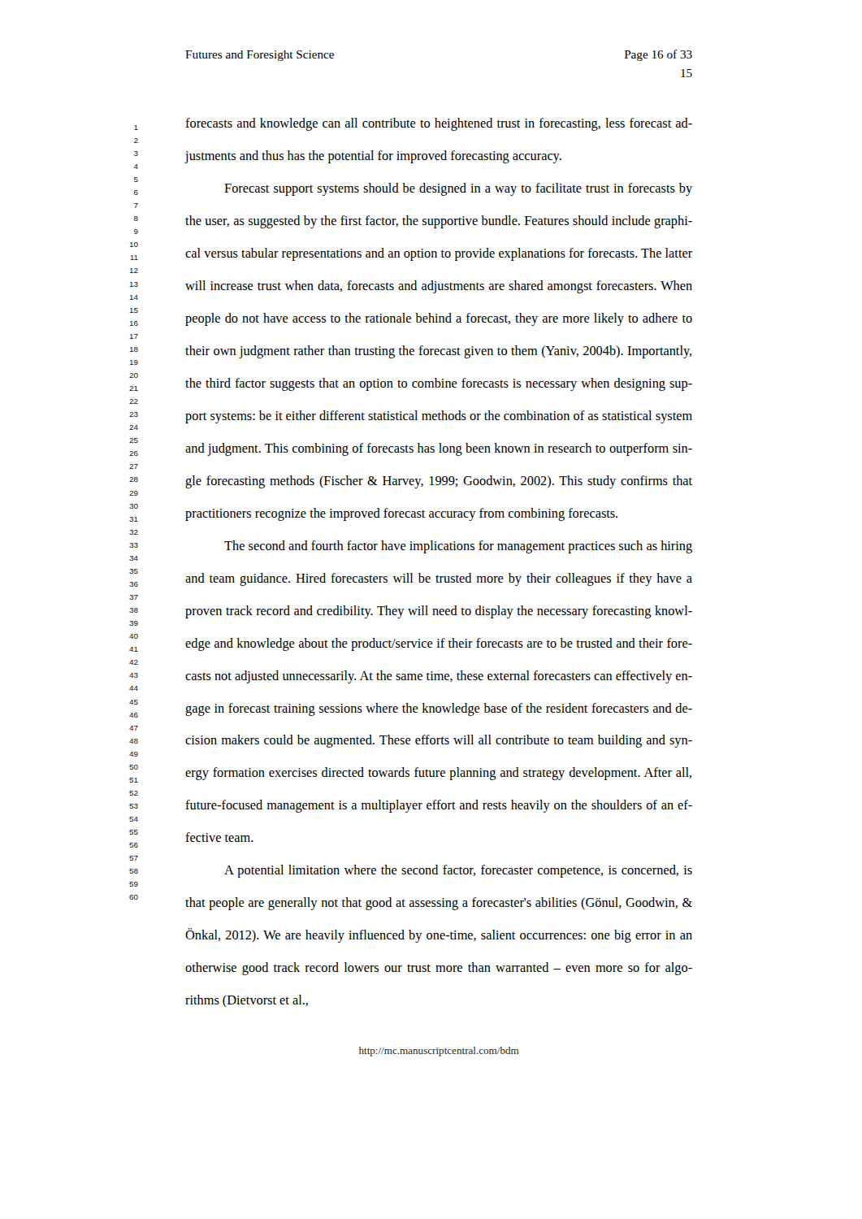123456789101112131415161718192021222324252627282930313233343536373839404142434445464748495051525354555657585960
Futures and Foresight Science Page 16 of 33
15
forecasts and knowledge can all contribute to heightened trust in forecasting, less forecast adjustments and thus has the potential for improved forecasting accuracy.
Forecast support systems should be designed in a way to facilitate trust in forecasts by the user, as suggested by the first factor, the supportive bundle. Features should include graphical versus tabular representations and an option to provide explanations for forecasts. The latter will increase trust when data, forecasts and adjustments are shared amongst forecasters. When people do not have access to the rationale behind a forecast, they are more likely to adhere to their own judgment rather than trusting the forecast given to them (Yaniv, 2004b). Importantly, the third factor suggests that an option to combine forecasts is necessary when designing support systems: be it either different statistical methods or the combination of as statistical system and judgment. This combining of forecasts has long been known in research to outperform single forecasting methods (Fischer & Harvey, 1999; Goodwin, 2002). This study confirms that practitioners recognize the improved forecast accuracy from combining forecasts.
The second and fourth factor have implications for management practices such as hiring and team guidance. Hired forecasters will be trusted more by their colleagues if they have a proven track record and credibility. They will need to display the necessary forecasting knowledge and knowledge about the product/service if their forecasts are to be trusted and their forecasts not adjusted unnecessarily. At the same time, these external forecasters can effectively engage in forecast training sessions where the knowledge base of the resident forecasters and decision makers could be augmented. These efforts will all contribute to team building and synergy formation exercises directed towards future planning and strategy development. After all, future-focused management is a multiplayer effort and rests heavily on the shoulders of an effective team.
A potential limitation where the second factor, forecaster competence, is concerned, is that people are generally not that good at assessing a forecaster's abilities (Gönul, Goodwin, & Önkal, 2012). We are heavily influenced by one-time, salient occurrences: one big error in an otherwise good track record lowers our trust more than warranted – even more so for algorithms (Dietvorst et al.,
http://mc.manuscriptcentral.com/bdm